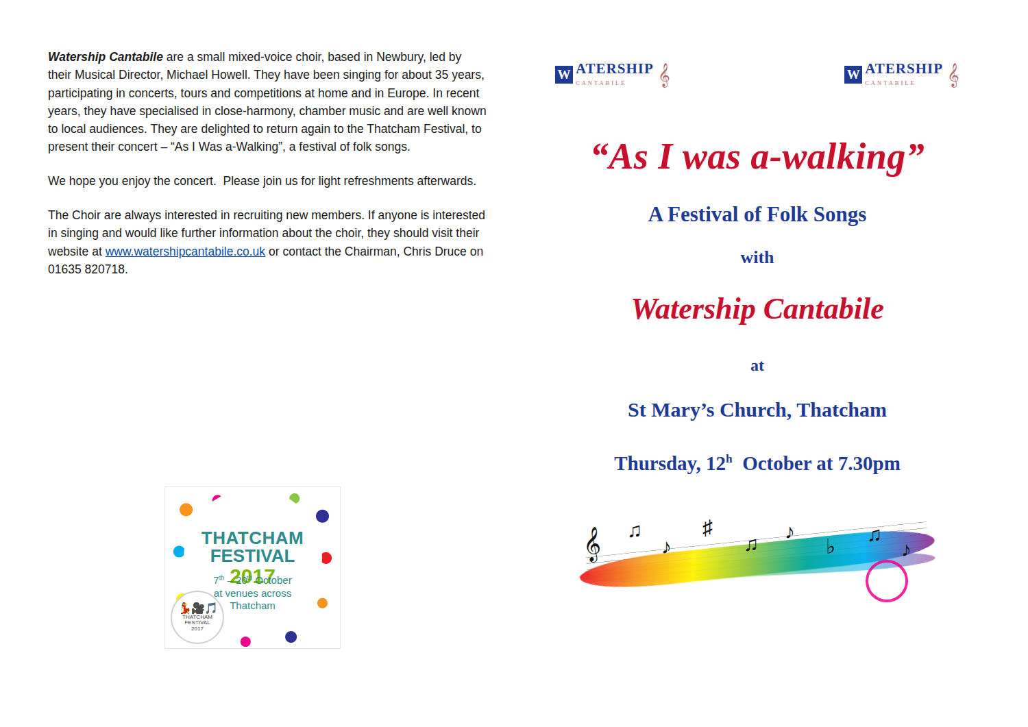Watership Cantabile are a small mixed-voice choir, based in Newbury, led by their Musical Director, Michael Howell. They have been singing for about 35 years, participating in concerts, tours and competitions at home and in Europe. In recent years, they have specialised in close-harmony, chamber music and are well known to local audiences. They are delighted to return again to the Thatcham Festival, to present their concert – “As I Was a-Walking”, a festival of folk songs.
We hope you enjoy the concert. Please join us for light refreshments afterwards.
The Choir are always interested in recruiting new members. If anyone is interested in singing and would like further information about the choir, they should visit their website at www.watershipcantabile.co.uk or contact the Chairman, Chris Druce on 01635 820718.
THATCHAM
FESTIVAL
2017
7th – 20th October
at venues across
Thatcham
💃🎥🎵
THATCHAM
FESTIVAL
2017
W ATERSHIP
CANTABILE 𝄞
W ATERSHIP
CANTABILE 𝄞
“As I was a-walking”
A Festival of Folk Songs
with
Watership Cantabile
at
St Mary’s Church, Thatcham
Thursday, 12h October at 7.30pm
𝄞 ♫ ♪ ♯ ♫ ♪ ♭ ♫ ♪